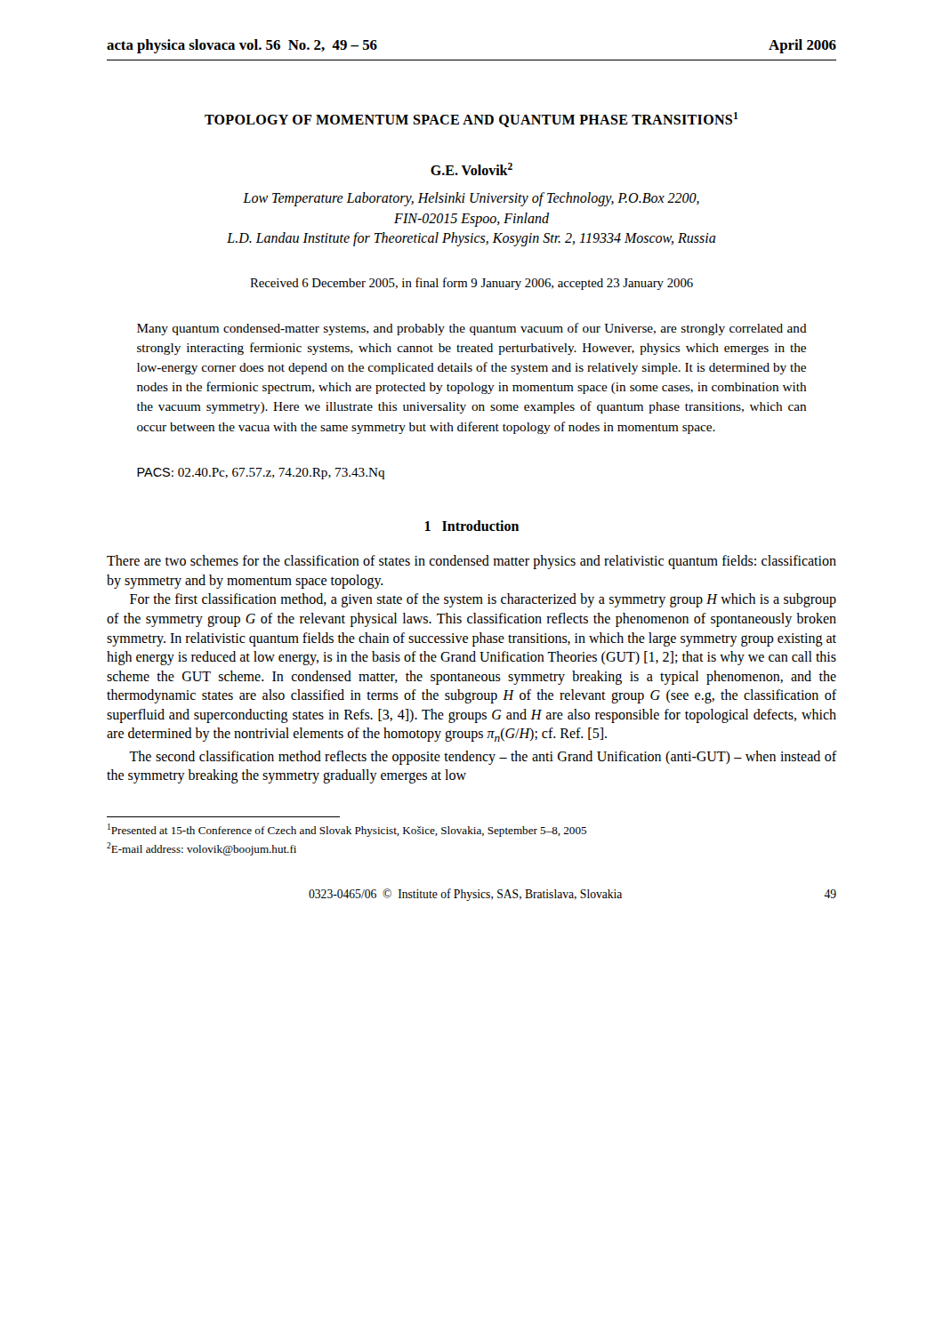acta physica slovaca vol. 56 No. 2, 49 – 56 April 2006
Topology of momentum space and quantum phase transitions1
G.E. Volovik2
Low Temperature Laboratory, Helsinki University of Technology, P.O.Box 2200,
FIN-02015 Espoo, Finland
L.D. Landau Institute for Theoretical Physics, Kosygin Str. 2, 119334 Moscow, Russia
Received 6 December 2005, in final form 9 January 2006, accepted 23 January 2006
Many quantum condensed-matter systems, and probably the quantum vacuum of our Universe, are strongly correlated and strongly interacting fermionic systems, which cannot be treated perturbatively. However, physics which emerges in the low-energy corner does not depend on the complicated details of the system and is relatively simple. It is determined by the nodes in the fermionic spectrum, which are protected by topology in momentum space (in some cases, in combination with the vacuum symmetry). Here we illustrate this universality on some examples of quantum phase transitions, which can occur between the vacua with the same symmetry but with diferent topology of nodes in momentum space.
PACS: 02.40.Pc, 67.57.z, 74.20.Rp, 73.43.Nq
1 Introduction
There are two schemes for the classification of states in condensed matter physics and relativistic quantum fields: classification by symmetry and by momentum space topology.
For the first classification method, a given state of the system is characterized by a symmetry group H which is a subgroup of the symmetry group G of the relevant physical laws. This classification reflects the phenomenon of spontaneously broken symmetry. In relativistic quantum fields the chain of successive phase transitions, in which the large symmetry group existing at high energy is reduced at low energy, is in the basis of the Grand Unification Theories (GUT) [1, 2]; that is why we can call this scheme the GUT scheme. In condensed matter, the spontaneous symmetry breaking is a typical phenomenon, and the thermodynamic states are also classified in terms of the subgroup H of the relevant group G (see e.g, the classification of superfluid and superconducting states in Refs. [3, 4]). The groups G and H are also responsible for topological defects, which are determined by the nontrivial elements of the homotopy groups πn(G/H); cf. Ref. [5].
The second classification method reflects the opposite tendency – the anti Grand Unification (anti-GUT) – when instead of the symmetry breaking the symmetry gradually emerges at low
1Presented at 15-th Conference of Czech and Slovak Physicist, Košice, Slovakia, September 5–8, 2005
2E-mail address: volovik@boojum.hut.fi
0323-0465/06 © Institute of Physics, SAS, Bratislava, Slovakia 49